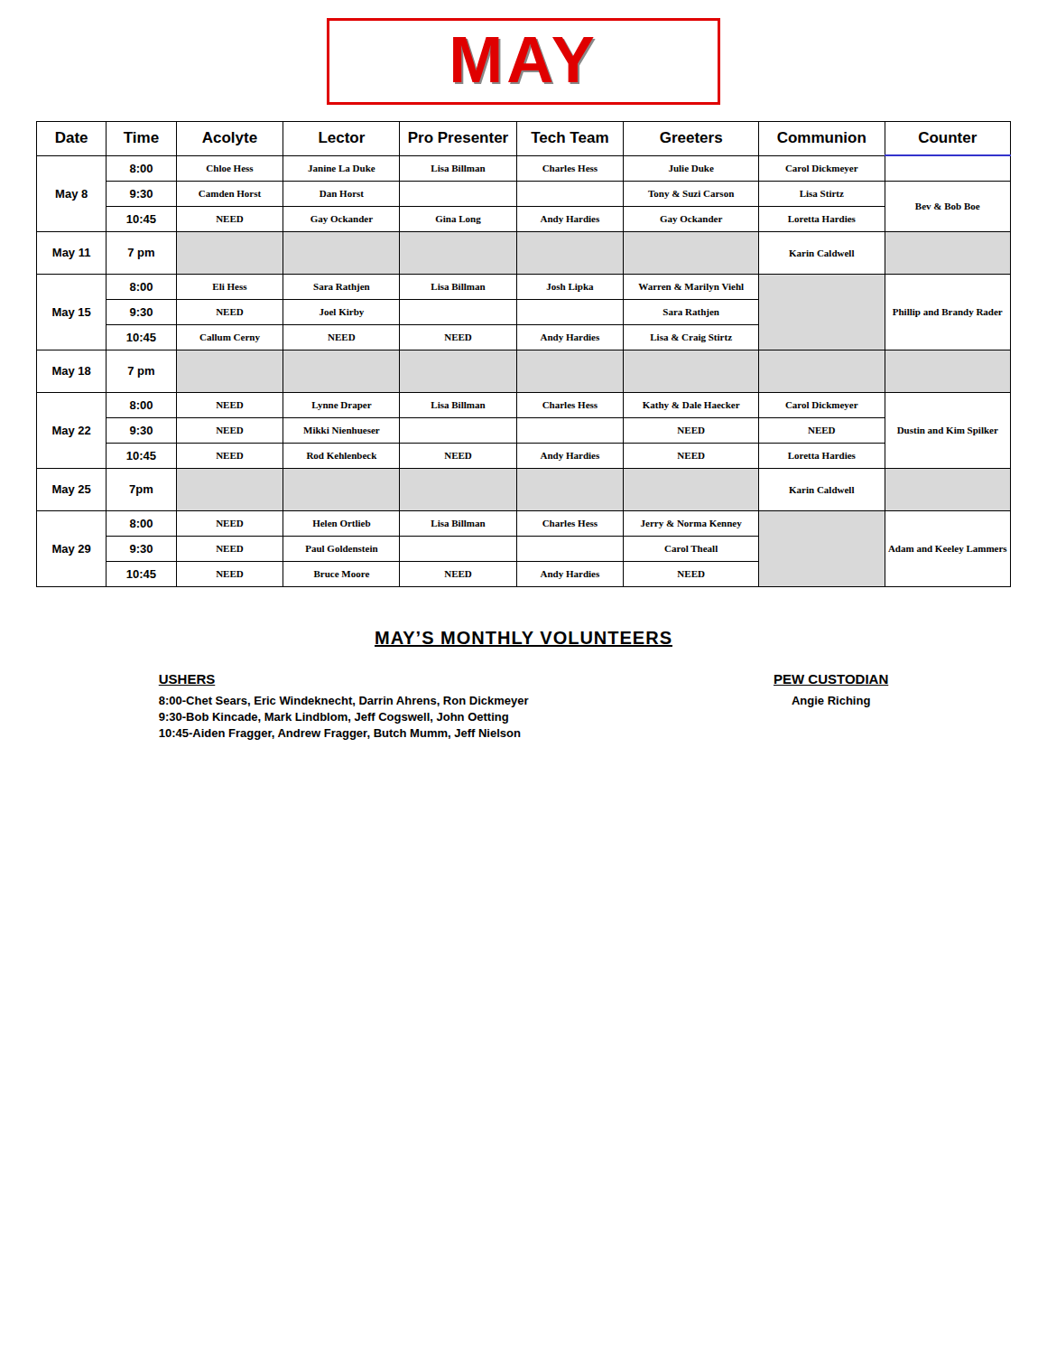MAY
| Date | Time | Acolyte | Lector | Pro Presenter | Tech Team | Greeters | Communion | Counter |
| --- | --- | --- | --- | --- | --- | --- | --- | --- |
| May 8 | 8:00 | Chloe Hess | Janine La Duke | Lisa Billman | Charles Hess | Julie Duke | Carol Dickmeyer | |
| 9:30 | Camden Horst | Dan Horst | | | Tony & Suzi Carson | Lisa Stirtz | Bev & Bob Boe |
| 10:45 | NEED | Gay Ockander | Gina Long | Andy Hardies | Gay Ockander | Loretta Hardies |
| May 11 | 7 pm | | | | | | Karin Caldwell | |
| May 15 | 8:00 | Eli Hess | Sara Rathjen | Lisa Billman | Josh Lipka | Warren & Marilyn Viehl | | Phillip and Brandy Rader |
| 9:30 | NEED | Joel Kirby | | | Sara Rathjen |
| 10:45 | Callum Cerny | NEED | NEED | Andy Hardies | Lisa & Craig Stirtz |
| May 18 | 7 pm | | | | | | | |
| May 22 | 8:00 | NEED | Lynne Draper | Lisa Billman | Charles Hess | Kathy & Dale Haecker | Carol Dickmeyer | Dustin and Kim Spilker |
| 9:30 | NEED | Mikki Nienhueser | | | NEED | NEED |
| 10:45 | NEED | Rod Kehlenbeck | NEED | Andy Hardies | NEED | Loretta Hardies |
| May 25 | 7pm | | | | | | Karin Caldwell | |
| May 29 | 8:00 | NEED | Helen Ortlieb | Lisa Billman | Charles Hess | Jerry & Norma Kenney | | Adam and Keeley Lammers |
| 9:30 | NEED | Paul Goldenstein | | | Carol Theall |
| 10:45 | NEED | Bruce Moore | NEED | Andy Hardies | NEED |
MAY’S MONTHLY VOLUNTEERS
USHERS
8:00-Chet Sears, Eric Windeknecht, Darrin Ahrens, Ron Dickmeyer
9:30-Bob Kincade, Mark Lindblom, Jeff Cogswell, John Oetting
10:45-Aiden Fragger, Andrew Fragger, Butch Mumm, Jeff Nielson
PEW CUSTODIAN
Angie Riching